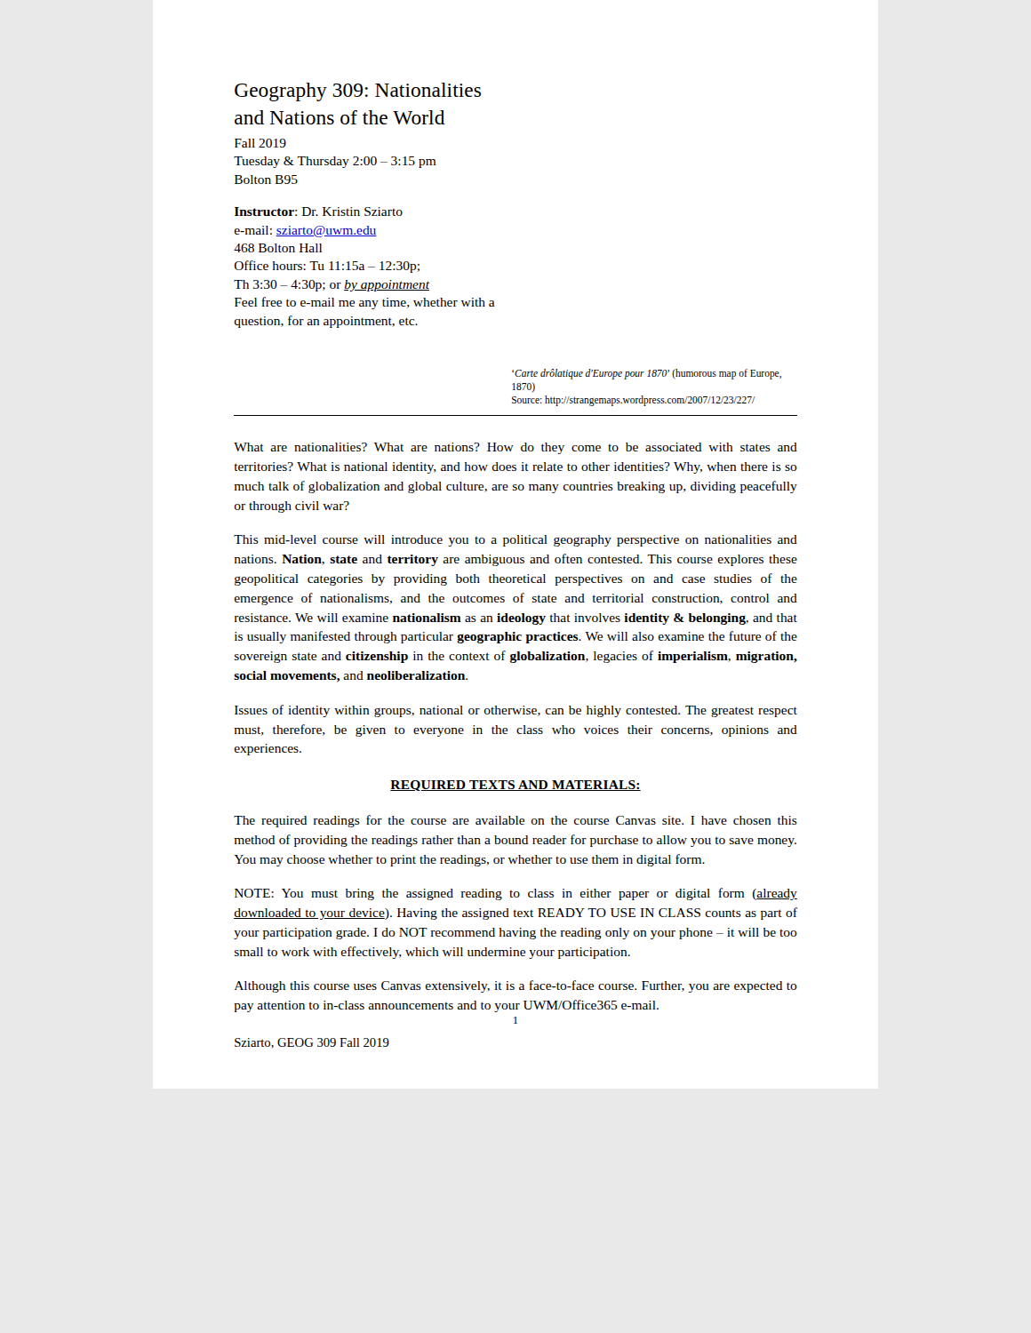Geography 309: Nationalities and Nations of the World
Fall 2019
Tuesday & Thursday 2:00 – 3:15 pm
Bolton B95
Instructor: Dr. Kristin Sziarto
e-mail: sziarto@uwm.edu
468 Bolton Hall
Office hours: Tu 11:15a – 12:30p;
Th 3:30 – 4:30p; or by appointment
Feel free to e-mail me any time, whether with a question, for an appointment, etc.
‘Carte drôlatique d'Europe pour 1870’ (humorous map of Europe, 1870)
Source: http://strangemaps.wordpress.com/2007/12/23/227/
What are nationalities? What are nations? How do they come to be associated with states and territories? What is national identity, and how does it relate to other identities? Why, when there is so much talk of globalization and global culture, are so many countries breaking up, dividing peacefully or through civil war?
This mid-level course will introduce you to a political geography perspective on nationalities and nations. Nation, state and territory are ambiguous and often contested. This course explores these geopolitical categories by providing both theoretical perspectives on and case studies of the emergence of nationalisms, and the outcomes of state and territorial construction, control and resistance. We will examine nationalism as an ideology that involves identity & belonging, and that is usually manifested through particular geographic practices. We will also examine the future of the sovereign state and citizenship in the context of globalization, legacies of imperialism, migration, social movements, and neoliberalization.
Issues of identity within groups, national or otherwise, can be highly contested. The greatest respect must, therefore, be given to everyone in the class who voices their concerns, opinions and experiences.
REQUIRED TEXTS AND MATERIALS:
The required readings for the course are available on the course Canvas site. I have chosen this method of providing the readings rather than a bound reader for purchase to allow you to save money. You may choose whether to print the readings, or whether to use them in digital form.
NOTE: You must bring the assigned reading to class in either paper or digital form (already downloaded to your device). Having the assigned text READY TO USE IN CLASS counts as part of your participation grade. I do NOT recommend having the reading only on your phone – it will be too small to work with effectively, which will undermine your participation.
Although this course uses Canvas extensively, it is a face-to-face course. Further, you are expected to pay attention to in-class announcements and to your UWM/Office365 e-mail.
1
Sziarto, GEOG 309 Fall 2019